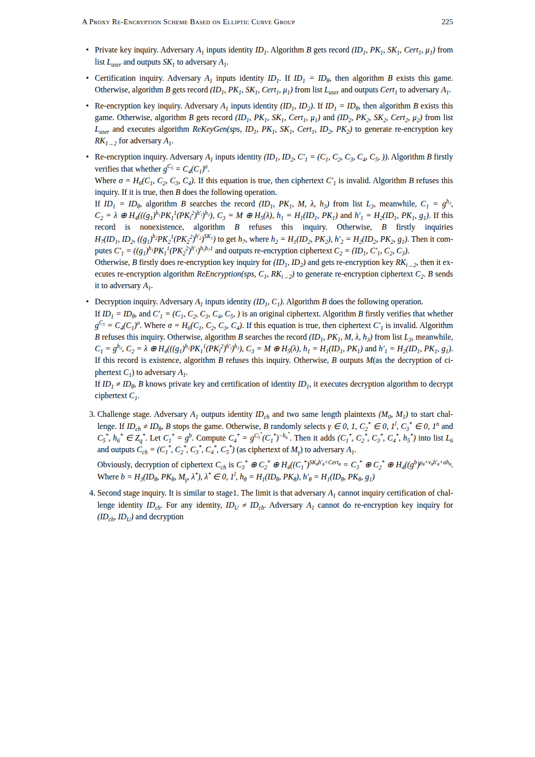A Proxy Re-Encryption Scheme Based on Elliptic Curve Group 225
Private key inquiry. Adversary A1 inputs identity ID1. Algorithm B gets record (ID1, PK1, SK1, Cert1, μ1) from list Luser and outputs SK1 to adversary A1.
Certification inquiry. Adversary A1 inputs identity ID1. If ID1 = IDθ, then algorithm B exists this game. Otherwise, algorithm B gets record (ID1, PK1, SK1, Cert1, μ1) from list Luser and outputs Cert1 to adversary A1.
Re-encryption key inquiry. Adversary A1 inputs identity (ID1, ID2). If ID1 = IDθ, then algorithm B exists this game. Otherwise, algorithm B gets record (ID1, PK1, SK1, Cert1, μ1) and (ID2, PK2, SK2, Cert2, μ2) from list Luser and executes algorithm ReKeyGen(sps, ID1, PK1, SK1, Cert1, ID2, PK2) to generate re-encryption key RK1→2 for adversary A1.
Re-encryption inquiry. Adversary A1 inputs identity (ID1, ID2, C′1 = (C1, C2, C3, C4, C5, )). Algorithm B firstly verifies that whether gC5 = C4(C1)σ.
Where σ = H6(C1, C2, C3, C4). If this equation is true, then ciphertext C′1 is invalid. Algorithm B refuses this inquiry. If it is true, then B does the following operation.
If ID1 = IDθ, algorithm B searches the record (ID1, PK1, M, λ, h3) from list L3, meanwhile, C1 = gh3, C2 = λ ⊕ H4(((g1)h1PK11(PKl2)h′l)h3), C3 = M ⊕ H5(λ), h1 = H1(ID1, PK1) and h′1 = H2(ID1, PK1, g1). If this record is nonexistence, algorithm B refuses this inquiry. Otherwise, B firstly inquiries H7(ID1, ID2, ((g1)h2PK21(PK22)h′2)SK1) to get h7, where h2 = H1(ID2, PK2), h′2 = H2(ID2, PK2, g1). Then it computes C′1 = ((g1)h1PK11(PK22)h′1)h3h71 and outputs re-encryption ciphertext C2 = (ID1, C′1, C2, C3).
Otherwise, B firstly does re-encryption key inquiry for (ID1, ID2) and gets re-encryption key RKi→2, then it executes re-encryption algorithm ReEncryption(sps, C1, RKi→2) to generate re-encryption ciphertext C2. B sends it to adversary A1.
Decryption inquiry. Adversary A1 inputs identity (ID1, C1). Algorithm B does the following operation.
If ID1 = IDθ, and C′1 = (C1, C2, C3, C4, C5, ) is an original ciphertext. Algorithm B firstly verifies that whether gC5 = C4(C1)σ. Where σ = H6(C1, C2, C3, C4). If this equation is true, then ciphertext C′1 is invalid. Algorithm B refuses this inquiry. Otherwise, algorithm B searches the record (ID1, PK1, M, λ, h3) from list L3, meanwhile, C1 = gh3, C2 = λ ⊕ H4(((g1)h1PK11(PKl2)h′l)h3), C3 = M ⊕ H5(λ), h1 = H1(ID1, PK1) and h′1 = H2(ID1, PK1, g1). If this record is existence, algorithm B refuses this inquiry. Otherwise, B outputs M(as the decryption of ciphertext C1) to adversary A1.
If ID1 ≠ IDθ, B knows private key and certification of identity ID1, it executes decryption algorithm to decrypt ciphertext C1.
Challenge stage. Adversary A1 outputs identity IDch and two same length plaintexts (M0, M1) to start challenge. If IDch ≠ IDθ, B stops the game. Otherwise, B randomly selects γ ∈ 0, 1, C2* ∈ 0, 1l, C3* ∈ 0, 1n and C5*, h6* ∈ Zq*. Let C1* = gb. Compute C4* = gC5*(C1*)−h6*. Then it adds (C1*, C2*, C3*, C4*, h5*) into list L6 and outputs Cch = (C1*, C2*, C3*, C4*, C5*) (as ciphertext of Mγ) to adversary A1.
Obviously, decryption of ciphertext Cch is C3* ⊕ C2* ⊕ H4((C1*)SKθh′θ+Certθ = C3* ⊕ C2* ⊕ H4((gb)μθ+vθh′θ+ahθ. Where b = H3(IDθ, PKθ, Mγ, λ*), λ* ∈ 0, 1l, hθ = H1(IDθ, PKθ), h′θ = H1(IDθ, PKθ, g1)
Second stage inquiry. It is similar to stage1. The limit is that adversary A1 cannot inquiry certification of challenge identity IDch. For any identity, IDU ≠ IDch. Adversary A1 cannot do re-encryption key inquiry for (IDch, IDU) and decryption